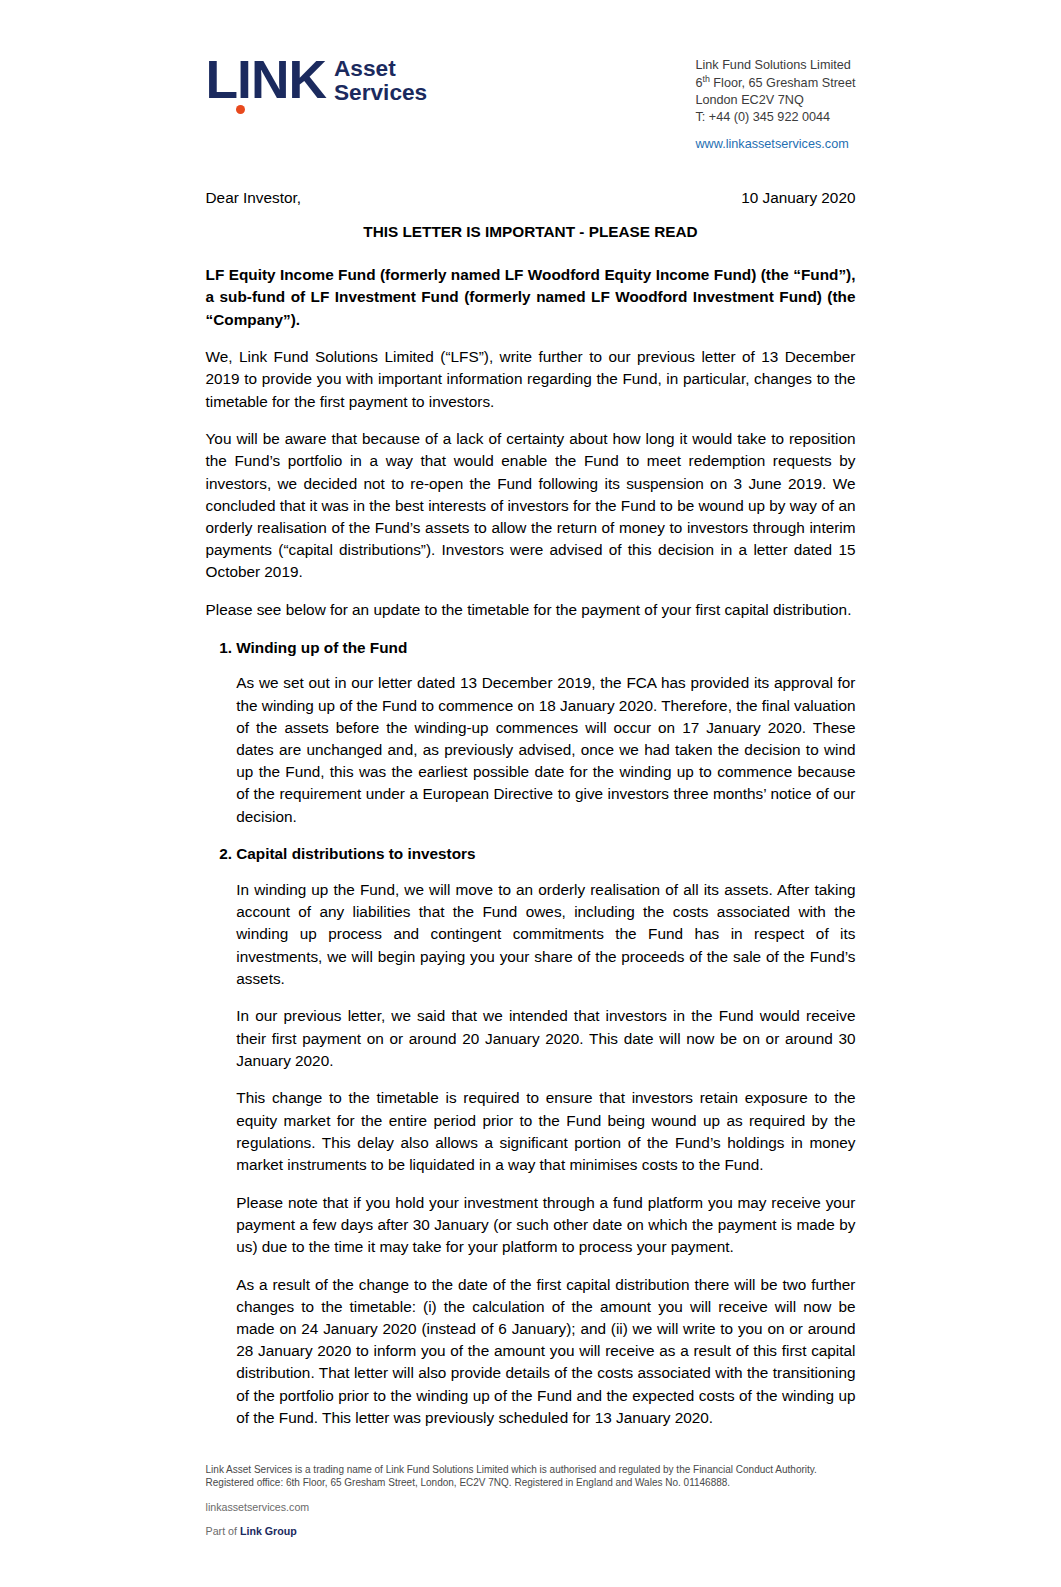LINK Asset
Services
Link Fund Solutions Limited
6th Floor, 65 Gresham Street
London EC2V 7NQ
T: +44 (0) 345 922 0044 www.linkassetservices.com
Dear Investor, 10 January 2020
THIS LETTER IS IMPORTANT - PLEASE READ
LF Equity Income Fund (formerly named LF Woodford Equity Income Fund) (the “Fund”), a sub-fund of LF Investment Fund (formerly named LF Woodford Investment Fund) (the “Company”).
We, Link Fund Solutions Limited (“LFS”), write further to our previous letter of 13 December 2019 to provide you with important information regarding the Fund, in particular, changes to the timetable for the first payment to investors.
You will be aware that because of a lack of certainty about how long it would take to reposition the Fund’s portfolio in a way that would enable the Fund to meet redemption requests by investors, we decided not to re-open the Fund following its suspension on 3 June 2019. We concluded that it was in the best interests of investors for the Fund to be wound up by way of an orderly realisation of the Fund’s assets to allow the return of money to investors through interim payments (“capital distributions”). Investors were advised of this decision in a letter dated 15 October 2019.
Please see below for an update to the timetable for the payment of your first capital distribution.
Winding up of the Fund
As we set out in our letter dated 13 December 2019, the FCA has provided its approval for the winding up of the Fund to commence on 18 January 2020. Therefore, the final valuation of the assets before the winding-up commences will occur on 17 January 2020. These dates are unchanged and, as previously advised, once we had taken the decision to wind up the Fund, this was the earliest possible date for the winding up to commence because of the requirement under a European Directive to give investors three months’ notice of our decision.
Capital distributions to investors
In winding up the Fund, we will move to an orderly realisation of all its assets. After taking account of any liabilities that the Fund owes, including the costs associated with the winding up process and contingent commitments the Fund has in respect of its investments, we will begin paying you your share of the proceeds of the sale of the Fund’s assets.
In our previous letter, we said that we intended that investors in the Fund would receive their first payment on or around 20 January 2020. This date will now be on or around 30 January 2020.
This change to the timetable is required to ensure that investors retain exposure to the equity market for the entire period prior to the Fund being wound up as required by the regulations. This delay also allows a significant portion of the Fund’s holdings in money market instruments to be liquidated in a way that minimises costs to the Fund.
Please note that if you hold your investment through a fund platform you may receive your payment a few days after 30 January (or such other date on which the payment is made by us) due to the time it may take for your platform to process your payment.
As a result of the change to the date of the first capital distribution there will be two further changes to the timetable: (i) the calculation of the amount you will receive will now be made on 24 January 2020 (instead of 6 January); and (ii) we will write to you on or around 28 January 2020 to inform you of the amount you will receive as a result of this first capital distribution. That letter will also provide details of the costs associated with the transitioning of the portfolio prior to the winding up of the Fund and the expected costs of the winding up of the Fund. This letter was previously scheduled for 13 January 2020.
Link Asset Services is a trading name of Link Fund Solutions Limited which is authorised and regulated by the Financial Conduct Authority.
Registered office: 6th Floor, 65 Gresham Street, London, EC2V 7NQ. Registered in England and Wales No. 01146888.
linkassetservices.com
Part of Link Group